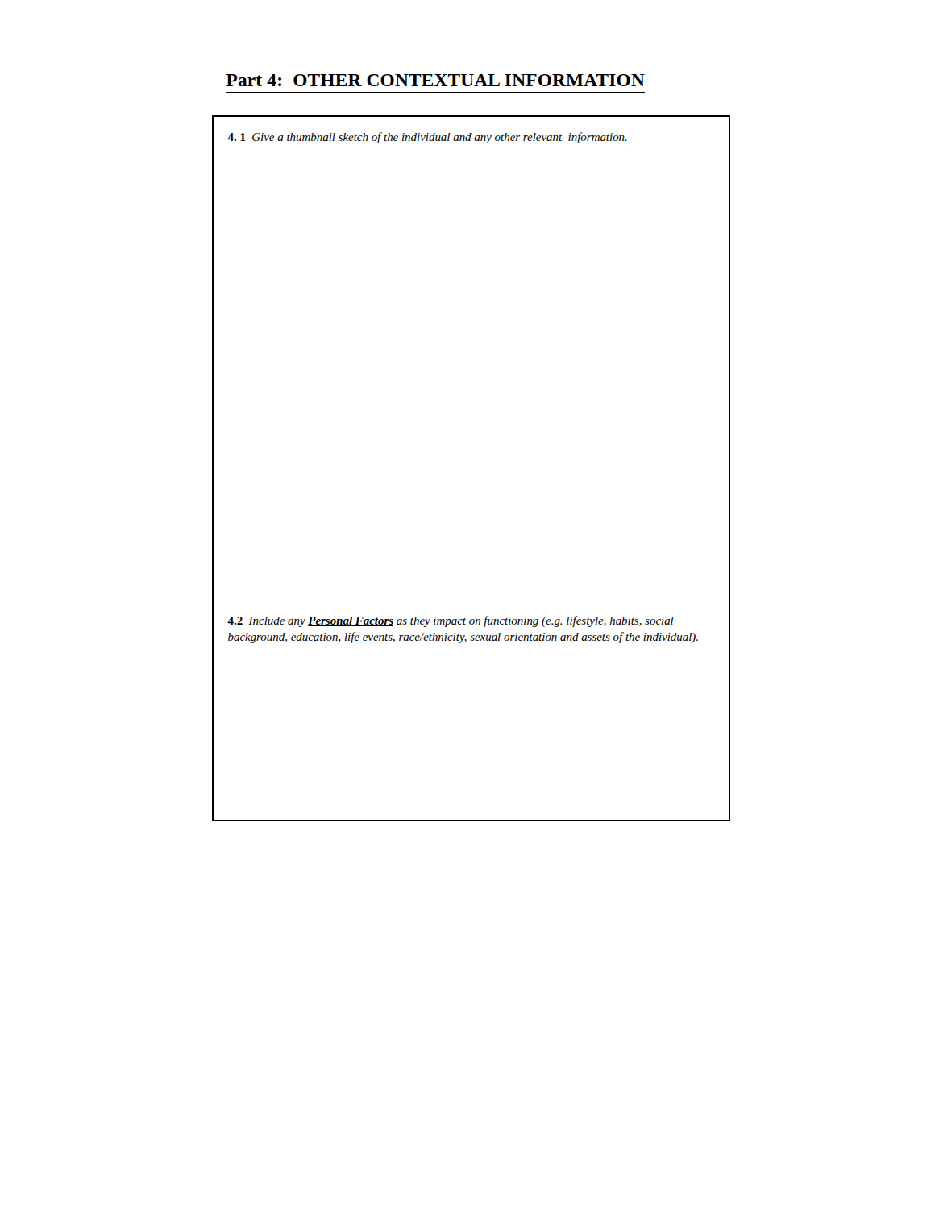Part 4: OTHER CONTEXTUAL INFORMATION
4. 1 Give a thumbnail sketch of the individual and any other relevant information.
4.2 Include any Personal Factors as they impact on functioning (e.g. lifestyle, habits, social background, education, life events, race/ethnicity, sexual orientation and assets of the individual).